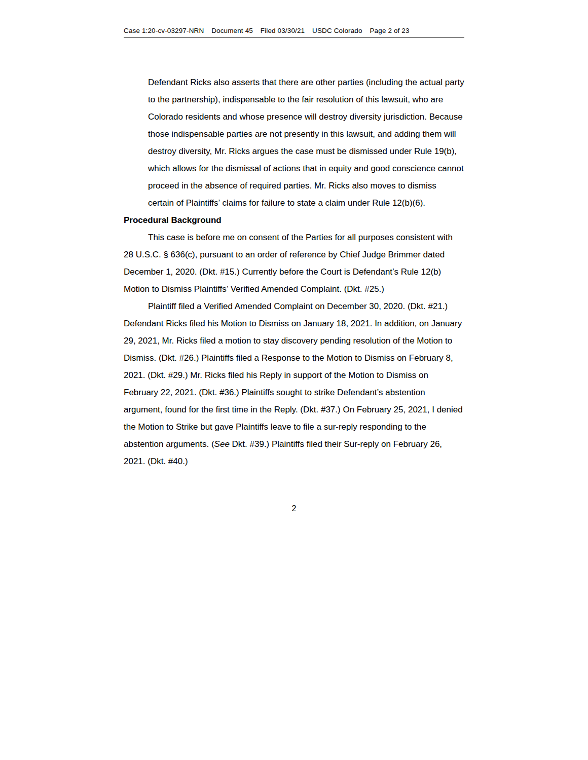Case 1:20-cv-03297-NRN Document 45 Filed 03/30/21 USDC Colorado Page 2 of 23
Defendant Ricks also asserts that there are other parties (including the actual party to the partnership), indispensable to the fair resolution of this lawsuit, who are Colorado residents and whose presence will destroy diversity jurisdiction. Because those indispensable parties are not presently in this lawsuit, and adding them will destroy diversity, Mr. Ricks argues the case must be dismissed under Rule 19(b), which allows for the dismissal of actions that in equity and good conscience cannot proceed in the absence of required parties. Mr. Ricks also moves to dismiss certain of Plaintiffs’ claims for failure to state a claim under Rule 12(b)(6).
Procedural Background
This case is before me on consent of the Parties for all purposes consistent with 28 U.S.C. § 636(c), pursuant to an order of reference by Chief Judge Brimmer dated December 1, 2020. (Dkt. #15.) Currently before the Court is Defendant’s Rule 12(b) Motion to Dismiss Plaintiffs’ Verified Amended Complaint. (Dkt. #25.)
Plaintiff filed a Verified Amended Complaint on December 30, 2020. (Dkt. #21.) Defendant Ricks filed his Motion to Dismiss on January 18, 2021. In addition, on January 29, 2021, Mr. Ricks filed a motion to stay discovery pending resolution of the Motion to Dismiss. (Dkt. #26.) Plaintiffs filed a Response to the Motion to Dismiss on February 8, 2021. (Dkt. #29.) Mr. Ricks filed his Reply in support of the Motion to Dismiss on February 22, 2021. (Dkt. #36.) Plaintiffs sought to strike Defendant’s abstention argument, found for the first time in the Reply. (Dkt. #37.) On February 25, 2021, I denied the Motion to Strike but gave Plaintiffs leave to file a sur-reply responding to the abstention arguments. (See Dkt. #39.) Plaintiffs filed their Sur-reply on February 26, 2021. (Dkt. #40.)
2